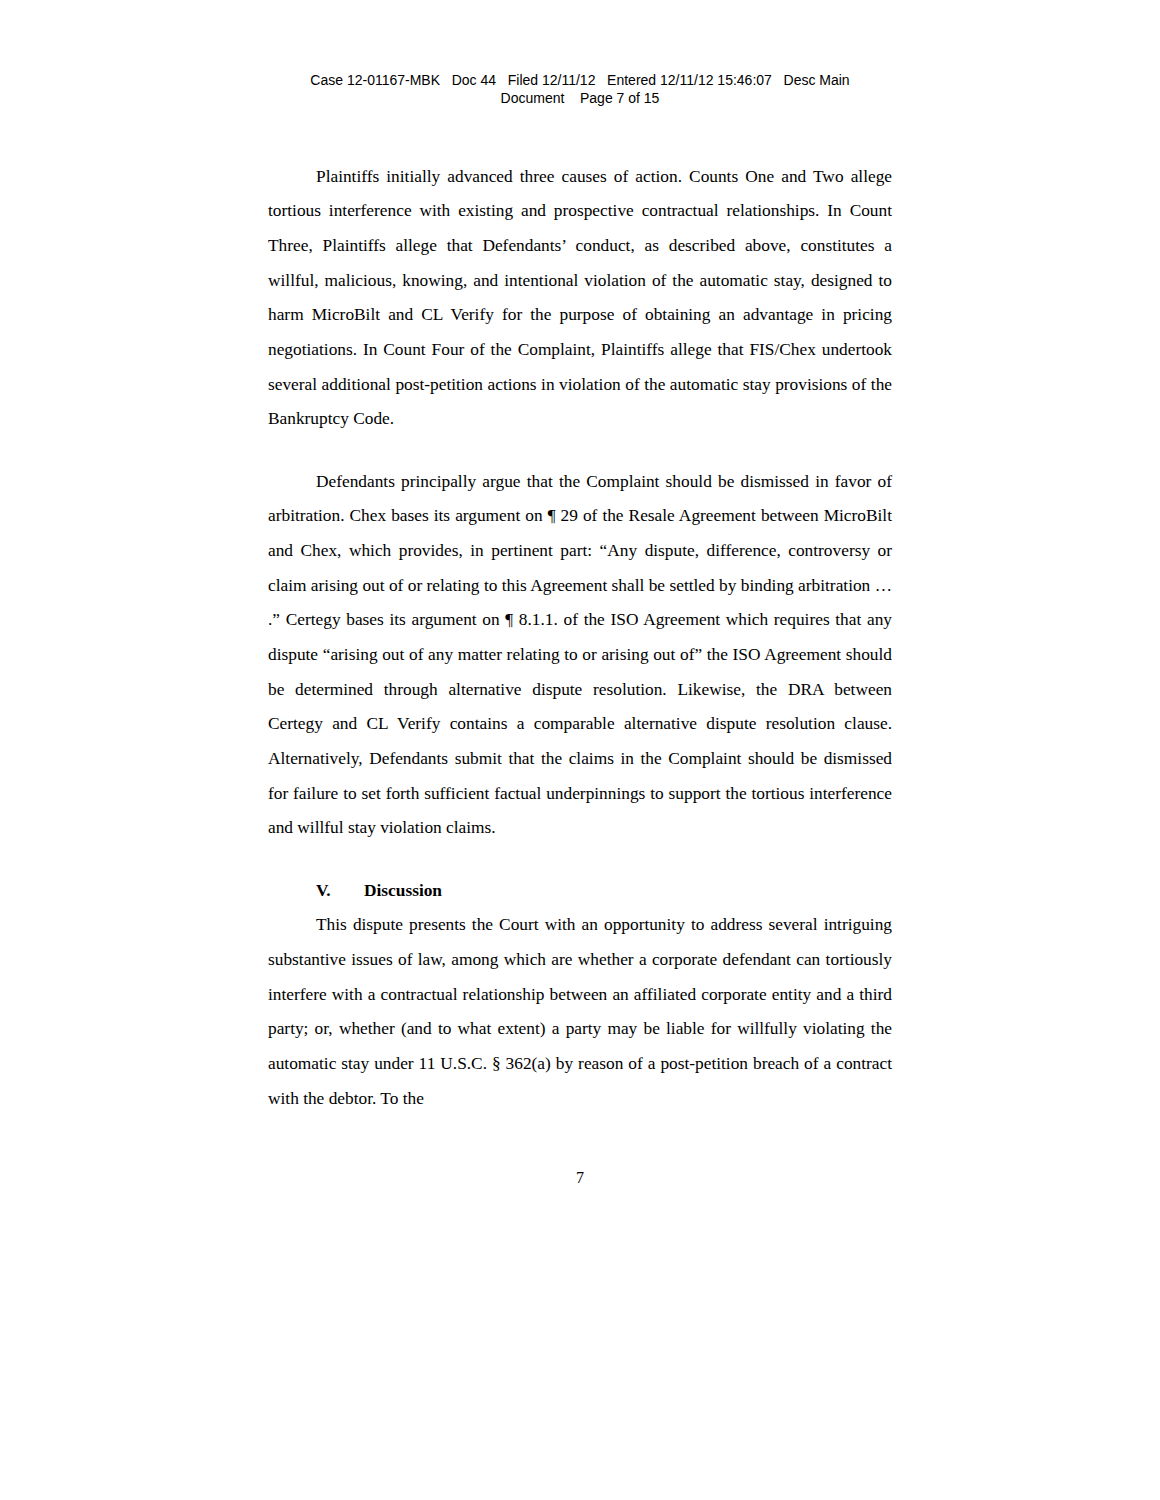Case 12-01167-MBK Doc 44 Filed 12/11/12 Entered 12/11/12 15:46:07 Desc Main Document Page 7 of 15
Plaintiffs initially advanced three causes of action. Counts One and Two allege tortious interference with existing and prospective contractual relationships. In Count Three, Plaintiffs allege that Defendants’ conduct, as described above, constitutes a willful, malicious, knowing, and intentional violation of the automatic stay, designed to harm MicroBilt and CL Verify for the purpose of obtaining an advantage in pricing negotiations. In Count Four of the Complaint, Plaintiffs allege that FIS/Chex undertook several additional post-petition actions in violation of the automatic stay provisions of the Bankruptcy Code.
Defendants principally argue that the Complaint should be dismissed in favor of arbitration. Chex bases its argument on ¶ 29 of the Resale Agreement between MicroBilt and Chex, which provides, in pertinent part: “Any dispute, difference, controversy or claim arising out of or relating to this Agreement shall be settled by binding arbitration … .” Certegy bases its argument on ¶ 8.1.1. of the ISO Agreement which requires that any dispute “arising out of any matter relating to or arising out of” the ISO Agreement should be determined through alternative dispute resolution. Likewise, the DRA between Certegy and CL Verify contains a comparable alternative dispute resolution clause. Alternatively, Defendants submit that the claims in the Complaint should be dismissed for failure to set forth sufficient factual underpinnings to support the tortious interference and willful stay violation claims.
V. Discussion
This dispute presents the Court with an opportunity to address several intriguing substantive issues of law, among which are whether a corporate defendant can tortiously interfere with a contractual relationship between an affiliated corporate entity and a third party; or, whether (and to what extent) a party may be liable for willfully violating the automatic stay under 11 U.S.C. § 362(a) by reason of a post-petition breach of a contract with the debtor. To the
7